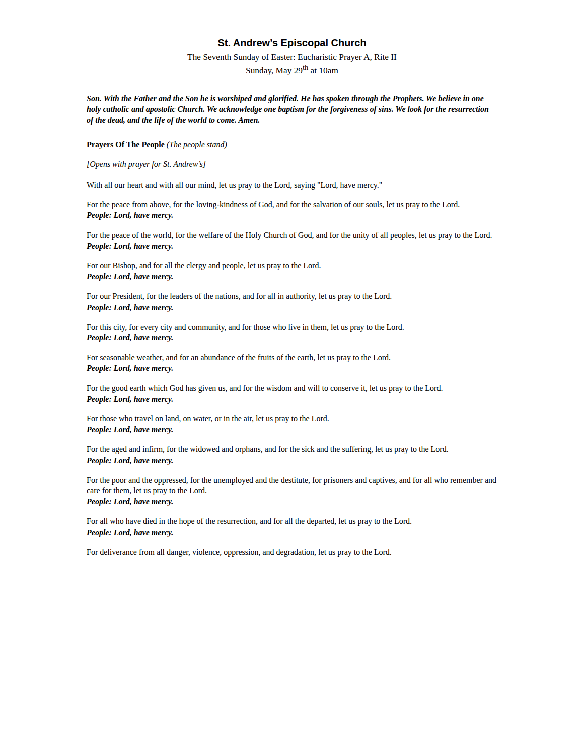St. Andrew’s Episcopal Church
The Seventh Sunday of Easter: Eucharistic Prayer A, Rite II
Sunday, May 29th at 10am
Son. With the Father and the Son he is worshiped and glorified. He has spoken through the Prophets. We believe in one holy catholic and apostolic Church. We acknowledge one baptism for the forgiveness of sins. We look for the resurrection of the dead, and the life of the world to come. Amen.
Prayers Of The People
(The people stand)
[Opens with prayer for St. Andrew’s]
With all our heart and with all our mind, let us pray to the Lord, saying "Lord, have mercy."
For the peace from above, for the loving-kindness of God, and for the salvation of our souls, let us pray to the Lord.
People: Lord, have mercy.
For the peace of the world, for the welfare of the Holy Church of God, and for the unity of all peoples, let us pray to the Lord.
People: Lord, have mercy.
For our Bishop, and for all the clergy and people, let us pray to the Lord.
People: Lord, have mercy.
For our President, for the leaders of the nations, and for all in authority, let us pray to the Lord.
People: Lord, have mercy.
For this city, for every city and community, and for those who live in them, let us pray to the Lord.
People: Lord, have mercy.
For seasonable weather, and for an abundance of the fruits of the earth, let us pray to the Lord.
People: Lord, have mercy.
For the good earth which God has given us, and for the wisdom and will to conserve it, let us pray to the Lord.
People: Lord, have mercy.
For those who travel on land, on water, or in the air, let us pray to the Lord.
People: Lord, have mercy.
For the aged and infirm, for the widowed and orphans, and for the sick and the suffering, let us pray to the Lord.
People: Lord, have mercy.
For the poor and the oppressed, for the unemployed and the destitute, for prisoners and captives, and for all who remember and care for them, let us pray to the Lord.
People: Lord, have mercy.
For all who have died in the hope of the resurrection, and for all the departed, let us pray to the Lord.
People: Lord, have mercy.
For deliverance from all danger, violence, oppression, and degradation, let us pray to the Lord.